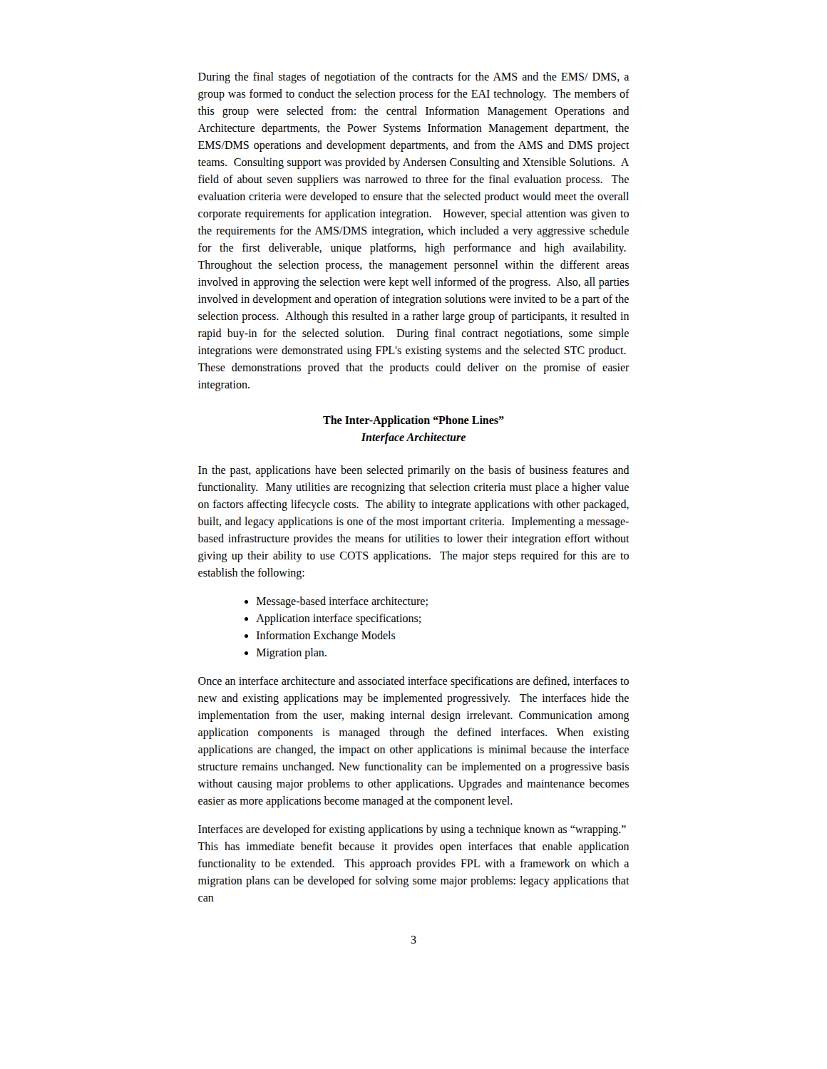During the final stages of negotiation of the contracts for the AMS and the EMS/ DMS, a group was formed to conduct the selection process for the EAI technology. The members of this group were selected from: the central Information Management Operations and Architecture departments, the Power Systems Information Management department, the EMS/DMS operations and development departments, and from the AMS and DMS project teams. Consulting support was provided by Andersen Consulting and Xtensible Solutions. A field of about seven suppliers was narrowed to three for the final evaluation process. The evaluation criteria were developed to ensure that the selected product would meet the overall corporate requirements for application integration. However, special attention was given to the requirements for the AMS/DMS integration, which included a very aggressive schedule for the first deliverable, unique platforms, high performance and high availability. Throughout the selection process, the management personnel within the different areas involved in approving the selection were kept well informed of the progress. Also, all parties involved in development and operation of integration solutions were invited to be a part of the selection process. Although this resulted in a rather large group of participants, it resulted in rapid buy-in for the selected solution. During final contract negotiations, some simple integrations were demonstrated using FPL's existing systems and the selected STC product. These demonstrations proved that the products could deliver on the promise of easier integration.
The Inter-Application “Phone Lines”
Interface Architecture
In the past, applications have been selected primarily on the basis of business features and functionality. Many utilities are recognizing that selection criteria must place a higher value on factors affecting lifecycle costs. The ability to integrate applications with other packaged, built, and legacy applications is one of the most important criteria. Implementing a message-based infrastructure provides the means for utilities to lower their integration effort without giving up their ability to use COTS applications. The major steps required for this are to establish the following:
Message-based interface architecture;
Application interface specifications;
Information Exchange Models
Migration plan.
Once an interface architecture and associated interface specifications are defined, interfaces to new and existing applications may be implemented progressively. The interfaces hide the implementation from the user, making internal design irrelevant. Communication among application components is managed through the defined interfaces. When existing applications are changed, the impact on other applications is minimal because the interface structure remains unchanged. New functionality can be implemented on a progressive basis without causing major problems to other applications. Upgrades and maintenance becomes easier as more applications become managed at the component level.
Interfaces are developed for existing applications by using a technique known as “wrapping.” This has immediate benefit because it provides open interfaces that enable application functionality to be extended. This approach provides FPL with a framework on which a migration plans can be developed for solving some major problems: legacy applications that can
3